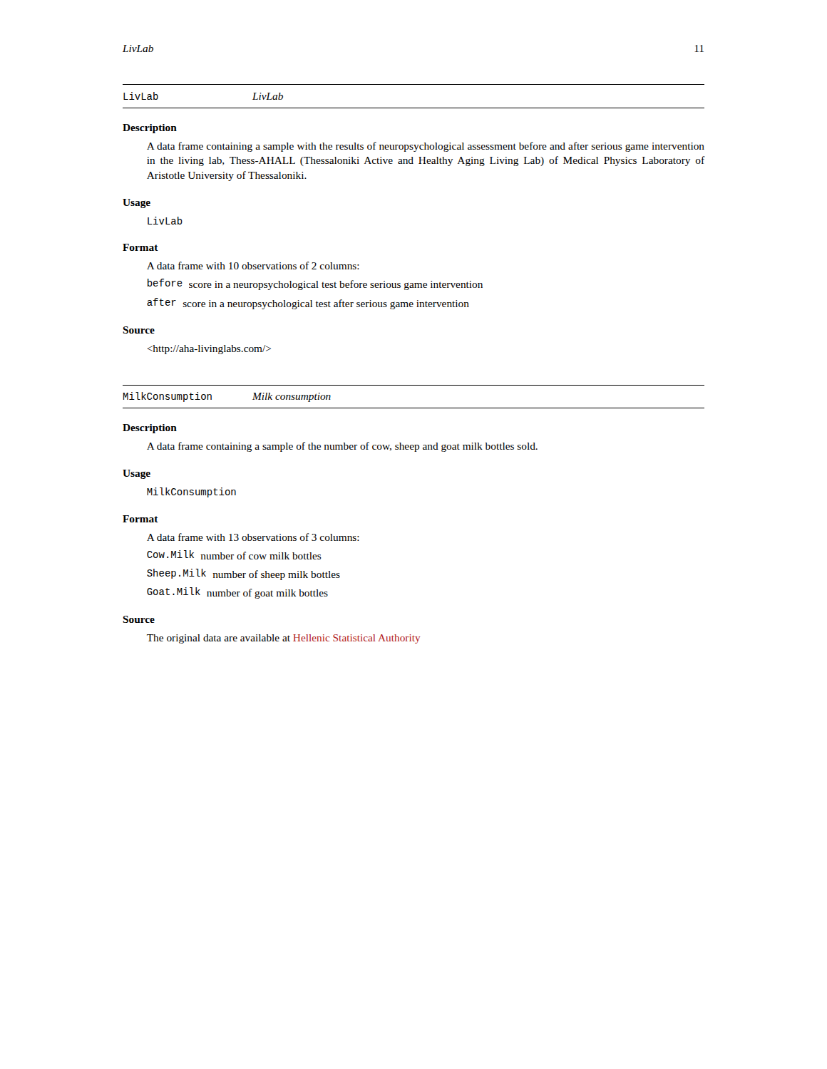LivLab 11
LivLab LivLab
Description
A data frame containing a sample with the results of neuropsychological assessment before and after serious game intervention in the living lab, Thess-AHALL (Thessaloniki Active and Healthy Aging Living Lab) of Medical Physics Laboratory of Aristotle University of Thessaloniki.
Usage
LivLab
Format
A data frame with 10 observations of 2 columns:
before
score in a neuropsychological test before serious game intervention
after
score in a neuropsychological test after serious game intervention
Source
<http://aha-livinglabs.com/>
MilkConsumption Milk consumption
Description
A data frame containing a sample of the number of cow, sheep and goat milk bottles sold.
Usage
MilkConsumption
Format
A data frame with 13 observations of 3 columns:
Cow.Milk
number of cow milk bottles
Sheep.Milk
number of sheep milk bottles
Goat.Milk
number of goat milk bottles
Source
The original data are available at Hellenic Statistical Authority